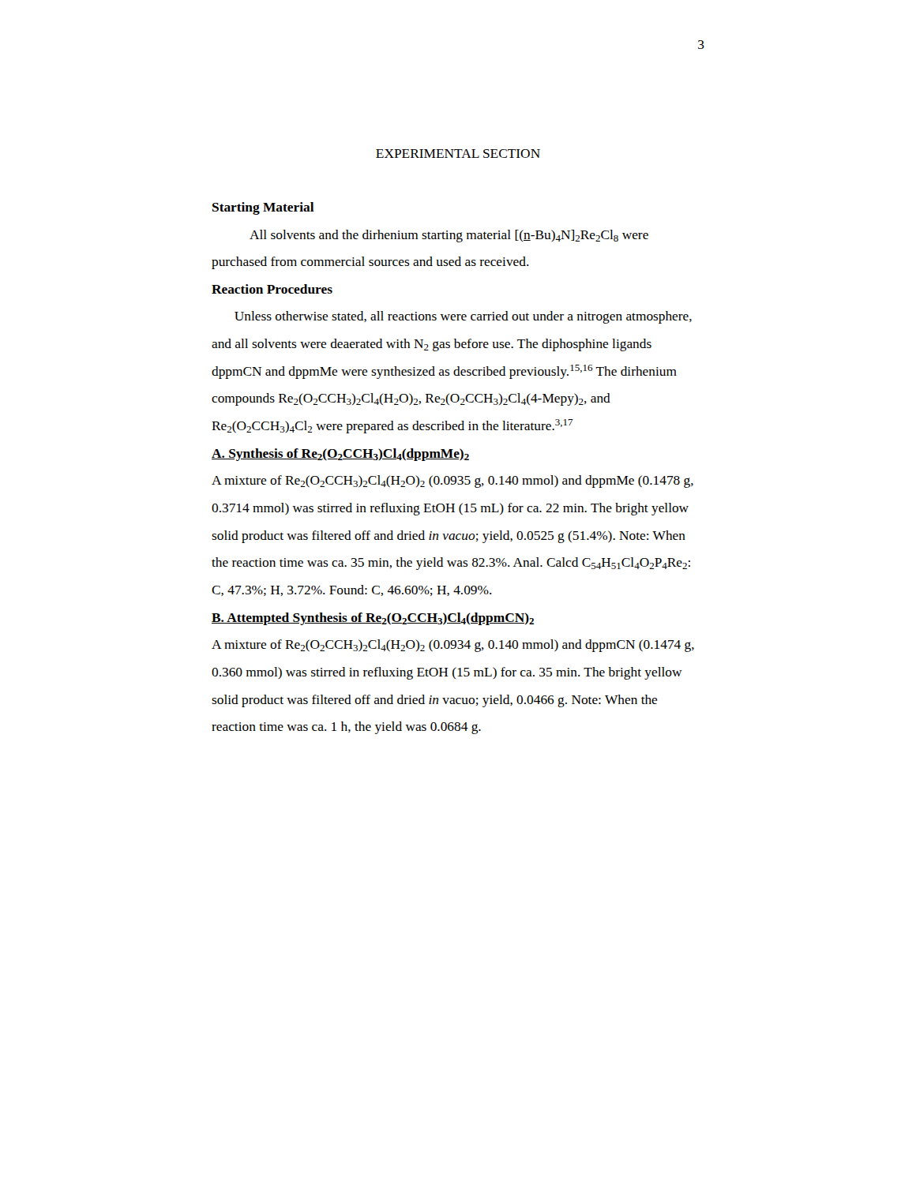3
EXPERIMENTAL SECTION
Starting Material
All solvents and the dirhenium starting material [(n-Bu)4N]2Re2Cl8 were purchased from commercial sources and used as received.
Reaction Procedures
Unless otherwise stated, all reactions were carried out under a nitrogen atmosphere, and all solvents were deaerated with N2 gas before use. The diphosphine ligands dppmCN and dppmMe were synthesized as described previously.15,16 The dirhenium compounds Re2(O2CCH3)2Cl4(H2O)2, Re2(O2CCH3)2Cl4(4-Mepy)2, and Re2(O2CCH3)4Cl2 were prepared as described in the literature.3,17
A. Synthesis of Re2(O2CCH3)Cl4(dppmMe)2
A mixture of Re2(O2CCH3)2Cl4(H2O)2 (0.0935 g, 0.140 mmol) and dppmMe (0.1478 g, 0.3714 mmol) was stirred in refluxing EtOH (15 mL) for ca. 22 min. The bright yellow solid product was filtered off and dried in vacuo; yield, 0.0525 g (51.4%). Note: When the reaction time was ca. 35 min, the yield was 82.3%. Anal. Calcd C54H51Cl4O2P4Re2: C, 47.3%; H, 3.72%. Found: C, 46.60%; H, 4.09%.
B. Attempted Synthesis of Re2(O2CCH3)Cl4(dppmCN)2
A mixture of Re2(O2CCH3)2Cl4(H2O)2 (0.0934 g, 0.140 mmol) and dppmCN (0.1474 g, 0.360 mmol) was stirred in refluxing EtOH (15 mL) for ca. 35 min. The bright yellow solid product was filtered off and dried in vacuo; yield, 0.0466 g. Note: When the reaction time was ca. 1 h, the yield was 0.0684 g.